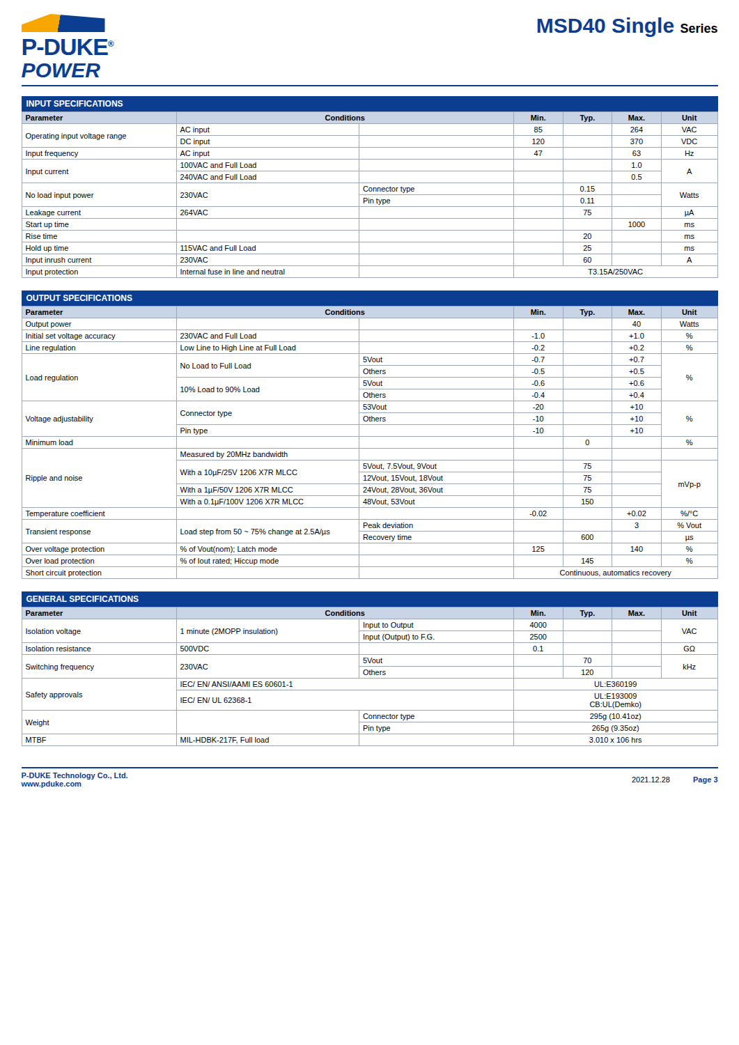P-DUKE®
POWER
MSD40 Single Series
INPUT SPECIFICATIONS
| Parameter | Conditions | Min. | Typ. | Max. | Unit |
| --- | --- | --- | --- | --- | --- |
| Operating input voltage range | AC input | | 85 | | 264 | VAC |
| DC input | | 120 | | 370 | VDC |
| Input frequency | AC input | | 47 | | 63 | Hz |
| Input current | 100VAC and Full Load | | | | 1.0 | A |
| 240VAC and Full Load | | | | 0.5 |
| No load input power | 230VAC | Connector type | | 0.15 | | Watts |
| Pin type | | 0.11 | |
| Leakage current | 264VAC | | | 75 | | µA |
| Start up time | | | | | 1000 | ms |
| Rise time | | | | 20 | | ms |
| Hold up time | 115VAC and Full Load | | | 25 | | ms |
| Input inrush current | 230VAC | | | 60 | | A |
| Input protection | Internal fuse in line and neutral | | T3.15A/250VAC |
OUTPUT SPECIFICATIONS
| Parameter | Conditions | Min. | Typ. | Max. | Unit |
| --- | --- | --- | --- | --- | --- |
| Output power | | | | | 40 | Watts |
| Initial set voltage accuracy | 230VAC and Full Load | | -1.0 | | +1.0 | % |
| Line regulation | Low Line to High Line at Full Load | | -0.2 | | +0.2 | % |
| Load regulation | No Load to Full Load | 5Vout | -0.7 | | +0.7 | % |
| Others | -0.5 | | +0.5 |
| 10% Load to 90% Load | 5Vout | -0.6 | | +0.6 |
| Others | -0.4 | | +0.4 |
| Voltage adjustability | Connector type | 53Vout | -20 | | +10 | % |
| Others | -10 | | +10 |
| Pin type | | -10 | | +10 |
| Minimum load | | | | 0 | | % |
| Ripple and noise | Measured by 20MHz bandwidth | | | | | |
| With a 10µF/25V 1206 X7R MLCC | 5Vout, 7.5Vout, 9Vout | | 75 | | mVp-p |
| 12Vout, 15Vout, 18Vout | | 75 | |
| With a 1µF/50V 1206 X7R MLCC | 24Vout, 28Vout, 36Vout | | 75 | |
| With a 0.1µF/100V 1206 X7R MLCC | 48Vout, 53Vout | | 150 | |
| Temperature coefficient | | | -0.02 | | +0.02 | %/°C |
| Transient response | Load step from 50 ~ 75% change at 2.5A/µs | Peak deviation | | | 3 | % Vout |
| Recovery time | | 600 | | µs |
| Over voltage protection | % of Vout(nom); Latch mode | | 125 | | 140 | % |
| Over load protection | % of Iout rated; Hiccup mode | | | 145 | | % |
| Short circuit protection | | | Continuous, automatics recovery |
GENERAL SPECIFICATIONS
| Parameter | Conditions | Min. | Typ. | Max. | Unit |
| --- | --- | --- | --- | --- | --- |
| Isolation voltage | 1 minute (2MOPP insulation) | Input to Output | 4000 | | | VAC |
| Input (Output) to F.G. | 2500 | | |
| Isolation resistance | 500VDC | | 0.1 | | | GΩ |
| Switching frequency | 230VAC | 5Vout | | 70 | | kHz |
| Others | | 120 | |
| Safety approvals | IEC/ EN/ ANSI/AAMI ES 60601-1 | UL:E360199 |
| IEC/ EN/ UL 62368-1 | UL:E193009 CB:UL(Demko) |
| Weight | | Connector type | 295g (10.41oz) |
| Pin type | 265g (9.35oz) |
| MTBF | MIL-HDBK-217F, Full load | | 3.010 x 106 hrs |
P-DUKE Technology Co., Ltd.
www.pduke.com
2021.12.28 Page 3